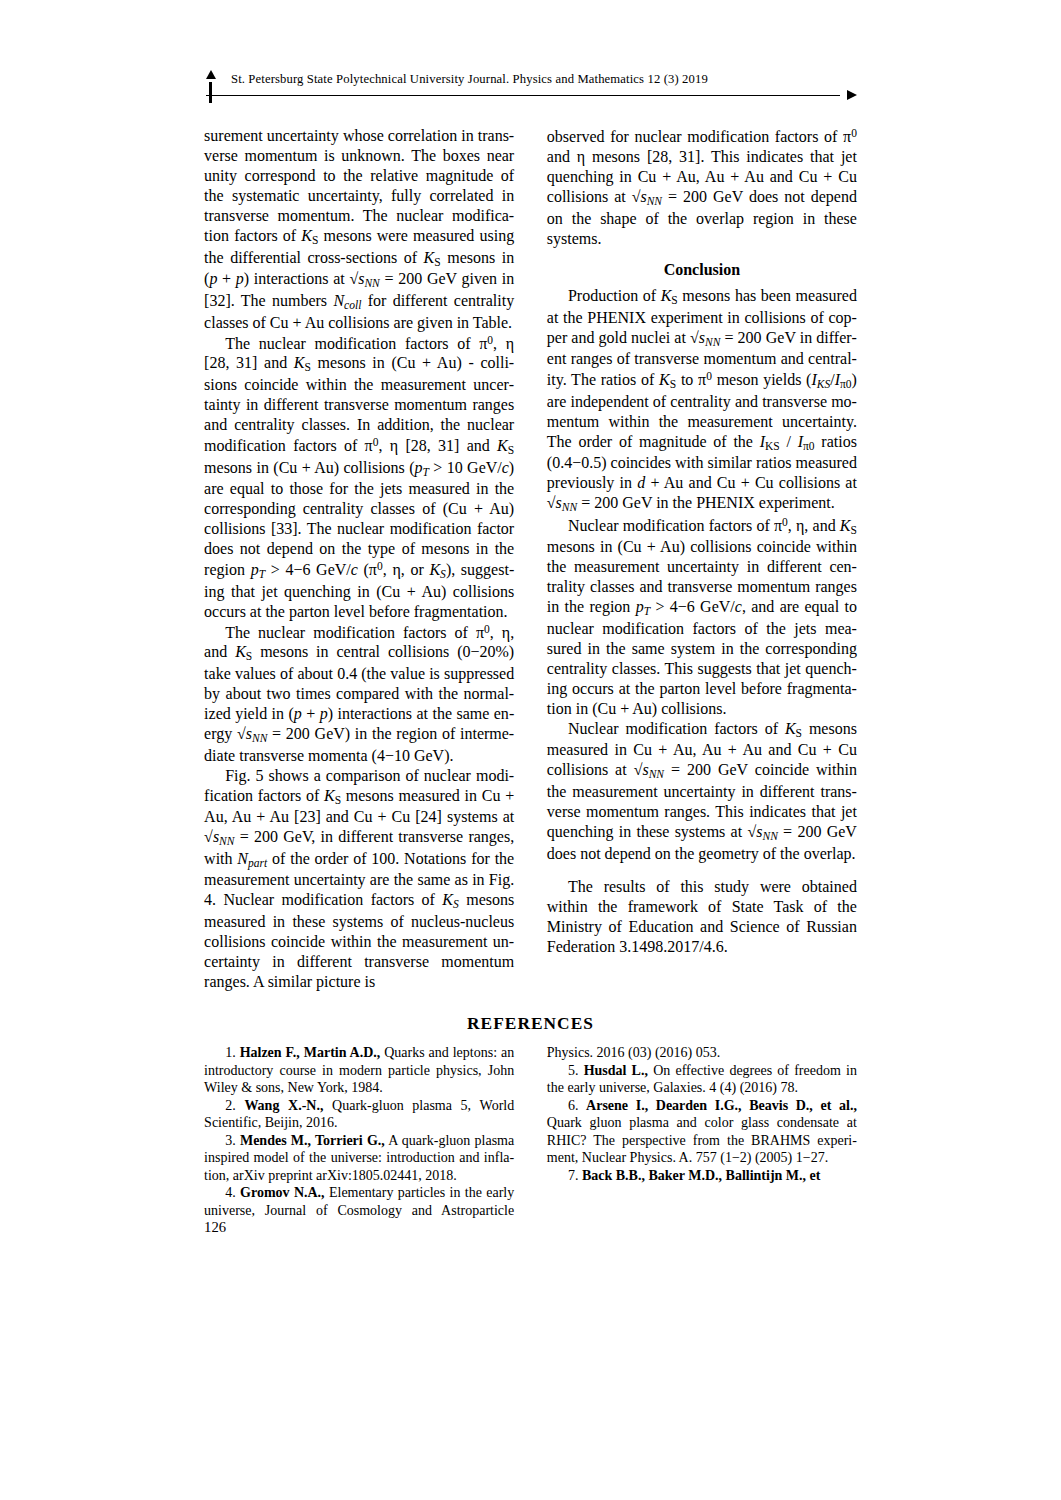St. Petersburg State Polytechnical University Journal. Physics and Mathematics 12 (3) 2019
surement uncertainty whose correlation in transverse momentum is unknown. The boxes near unity correspond to the relative magnitude of the systematic uncertainty, fully correlated in transverse momentum. The nuclear modification factors of KS mesons were measured using the differential cross-sections of KS mesons in (p + p) interactions at √sNN = 200 GeV given in [32]. The numbers Ncoll for different centrality classes of Cu + Au collisions are given in Table.
The nuclear modification factors of π0, η [28, 31] and KS mesons in (Cu + Au) - collisions coincide within the measurement uncertainty in different transverse momentum ranges and centrality classes. In addition, the nuclear modification factors of π0, η [28, 31] and KS mesons in (Cu + Au) collisions (pT > 10 GeV/c) are equal to those for the jets measured in the corresponding centrality classes of (Cu + Au) collisions [33]. The nuclear modification factor does not depend on the type of mesons in the region pT > 4−6 GeV/c (π0, η, or KS), suggesting that jet quenching in (Cu + Au) collisions occurs at the parton level before fragmentation.
The nuclear modification factors of π0, η, and KS mesons in central collisions (0−20%) take values of about 0.4 (the value is suppressed by about two times compared with the normalized yield in (p + p) interactions at the same energy √sNN = 200 GeV) in the region of intermediate transverse momenta (4−10 GeV).
Fig. 5 shows a comparison of nuclear modification factors of KS mesons measured in Cu + Au, Au + Au [23] and Cu + Cu [24] systems at √sNN = 200 GeV, in different transverse ranges, with Npart of the order of 100. Notations for the measurement uncertainty are the same as in Fig. 4. Nuclear modification factors of KS mesons measured in these systems of nucleus-nucleus collisions coincide within the measurement uncertainty in different transverse momentum ranges. A similar picture is
observed for nuclear modification factors of π0 and η mesons [28, 31]. This indicates that jet quenching in Cu + Au, Au + Au and Cu + Cu collisions at √sNN = 200 GeV does not depend on the shape of the overlap region in these systems.
Conclusion
Production of KS mesons has been measured at the PHENIX experiment in collisions of copper and gold nuclei at √sNN = 200 GeV in different ranges of transverse momentum and centrality. The ratios of KS to π0 meson yields (IKS/Iπ0) are independent of centrality and transverse momentum within the measurement uncertainty. The order of magnitude of the IKS / Iπ0 ratios (0.4−0.5) coincides with similar ratios measured previously in d + Au and Cu + Cu collisions at √sNN = 200 GeV in the PHENIX experiment.
Nuclear modification factors of π0, η, and KS mesons in (Cu + Au) collisions coincide within the measurement uncertainty in different centrality classes and transverse momentum ranges in the region pT > 4−6 GeV/c, and are equal to nuclear modification factors of the jets measured in the same system in the corresponding centrality classes. This suggests that jet quenching occurs at the parton level before fragmentation in (Cu + Au) collisions.
Nuclear modification factors of KS mesons measured in Cu + Au, Au + Au and Cu + Cu collisions at √sNN = 200 GeV coincide within the measurement uncertainty in different transverse momentum ranges. This indicates that jet quenching in these systems at √sNN = 200 GeV does not depend on the geometry of the overlap.
The results of this study were obtained within the framework of State Task of the Ministry of Education and Science of Russian Federation 3.1498.2017/4.6.
REFERENCES
1. Halzen F., Martin A.D., Quarks and leptons: an introductory course in modern particle physics, John Wiley & sons, New York, 1984.
2. Wang X.-N., Quark-gluon plasma 5, World Scientific, Beijin, 2016.
3. Mendes M., Torrieri G., A quark-gluon plasma inspired model of the universe: introduction and inflation, arXiv preprint arXiv:1805.02441, 2018.
4. Gromov N.A., Elementary particles in the early universe, Journal of Cosmology and Astroparticle Physics. 2016 (03) (2016) 053.
5. Husdal L., On effective degrees of freedom in the early universe, Galaxies. 4 (4) (2016) 78.
6. Arsene I., Dearden I.G., Beavis D., et al., Quark gluon plasma and color glass condensate at RHIC? The perspective from the BRAHMS experiment, Nuclear Physics. A. 757 (1−2) (2005) 1−27.
7. Back B.B., Baker M.D., Ballintijn M., et
126